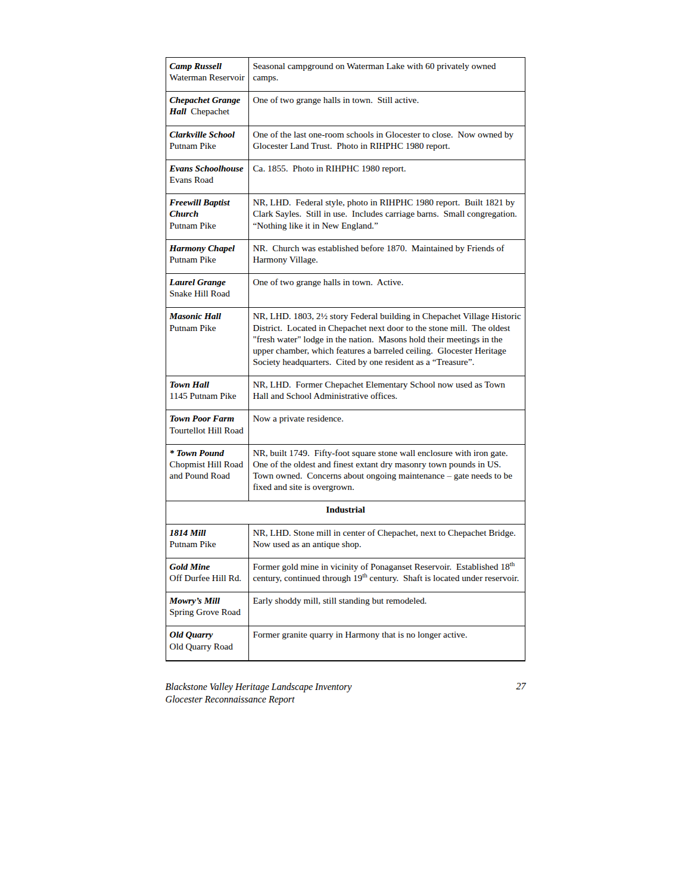| Camp Russell Waterman Reservoir | Seasonal campground on Waterman Lake with 60 privately owned camps. |
| Chepachet Grange Hall Chepachet | One of two grange halls in town. Still active. |
| Clarkville School Putnam Pike | One of the last one-room schools in Glocester to close. Now owned by Glocester Land Trust. Photo in RIHPHC 1980 report. |
| Evans Schoolhouse Evans Road | Ca. 1855. Photo in RIHPHC 1980 report. |
| Freewill Baptist Church Putnam Pike | NR, LHD. Federal style, photo in RIHPHC 1980 report. Built 1821 by Clark Sayles. Still in use. Includes carriage barns. Small congregation. “Nothing like it in New England.” |
| Harmony Chapel Putnam Pike | NR. Church was established before 1870. Maintained by Friends of Harmony Village. |
| Laurel Grange Snake Hill Road | One of two grange halls in town. Active. |
| Masonic Hall Putnam Pike | NR, LHD. 1803, 2½ story Federal building in Chepachet Village Historic District. Located in Chepachet next door to the stone mill. The oldest "fresh water" lodge in the nation. Masons hold their meetings in the upper chamber, which features a barreled ceiling. Glocester Heritage Society headquarters. Cited by one resident as a “Treasure”. |
| Town Hall 1145 Putnam Pike | NR, LHD. Former Chepachet Elementary School now used as Town Hall and School Administrative offices. |
| Town Poor Farm Tourtellot Hill Road | Now a private residence. |
| * Town Pound Chopmist Hill Road and Pound Road | NR, built 1749. Fifty-foot square stone wall enclosure with iron gate. One of the oldest and finest extant dry masonry town pounds in US. Town owned. Concerns about ongoing maintenance – gate needs to be fixed and site is overgrown. |
| Industrial |
| 1814 Mill Putnam Pike | NR, LHD. Stone mill in center of Chepachet, next to Chepachet Bridge. Now used as an antique shop. |
| Gold Mine Off Durfee Hill Rd. | Former gold mine in vicinity of Ponaganset Reservoir. Established 18 th century, continued through 19 th century. Shaft is located under reservoir. |
| Mowry’s Mill Spring Grove Road | Early shoddy mill, still standing but remodeled. |
| Old Quarry Old Quarry Road | Former granite quarry in Harmony that is no longer active. |
Blackstone Valley Heritage Landscape Inventory
Glocester Reconnaissance Report
27